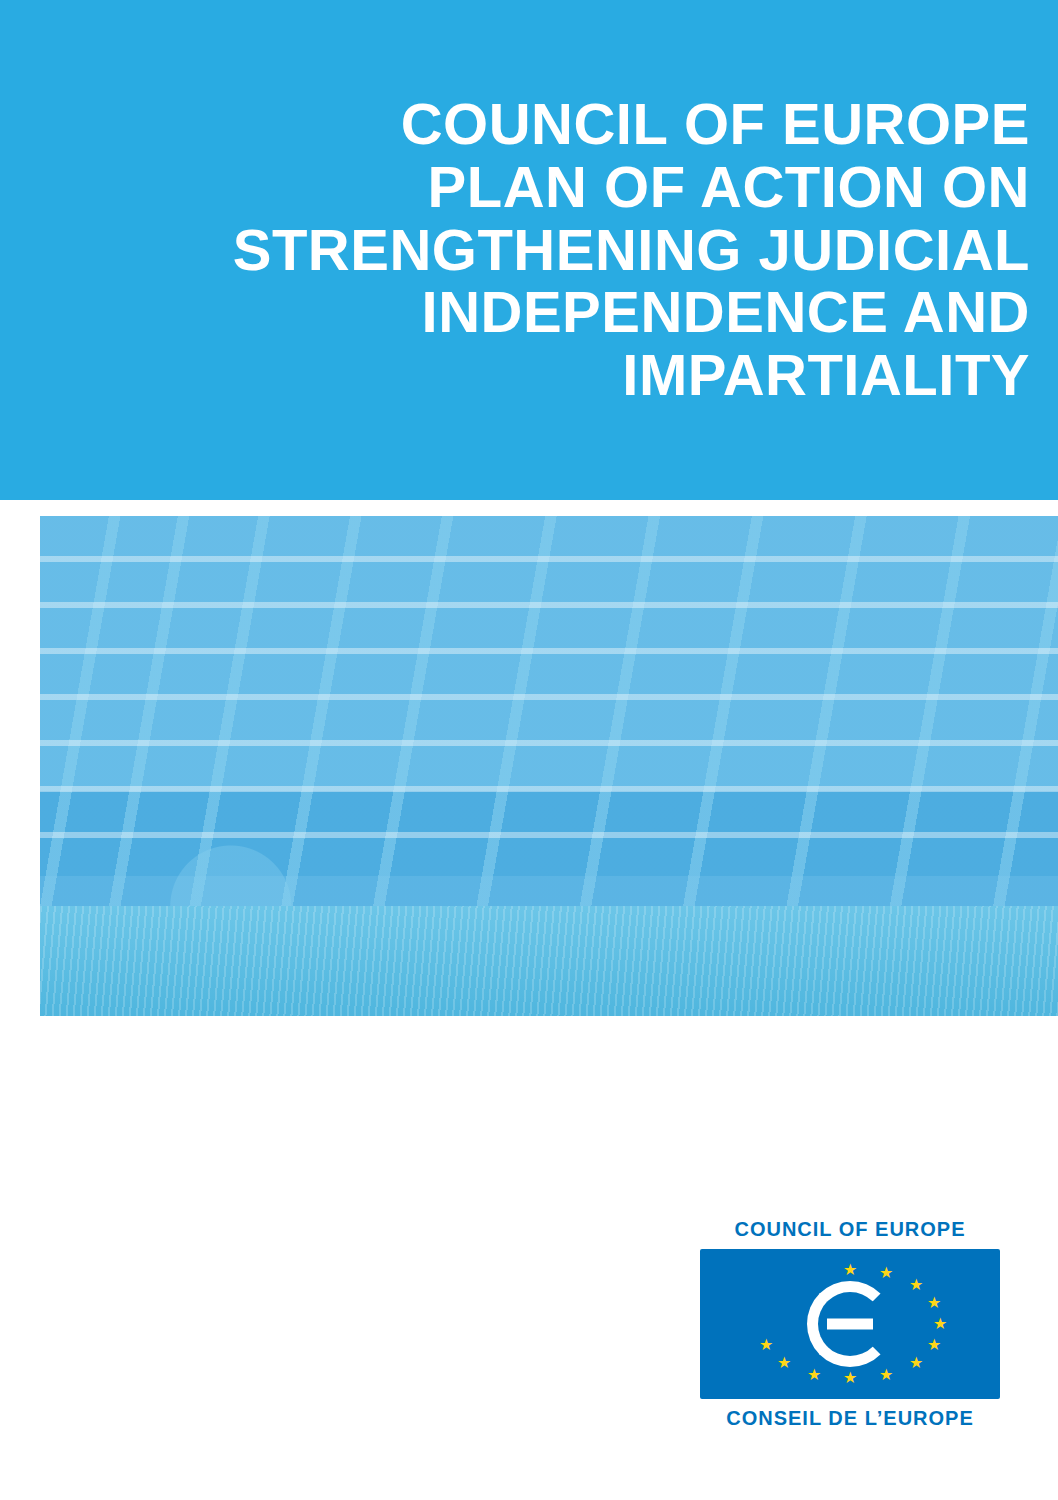Council of Europe
Plan of Action on
Strengthening Judicial
Independence and Impartiality
Council of Europe
★ ★ ★ ★ ★ ★ ★ ★ ★ ★ ★ ★
Conseil de l’Europe